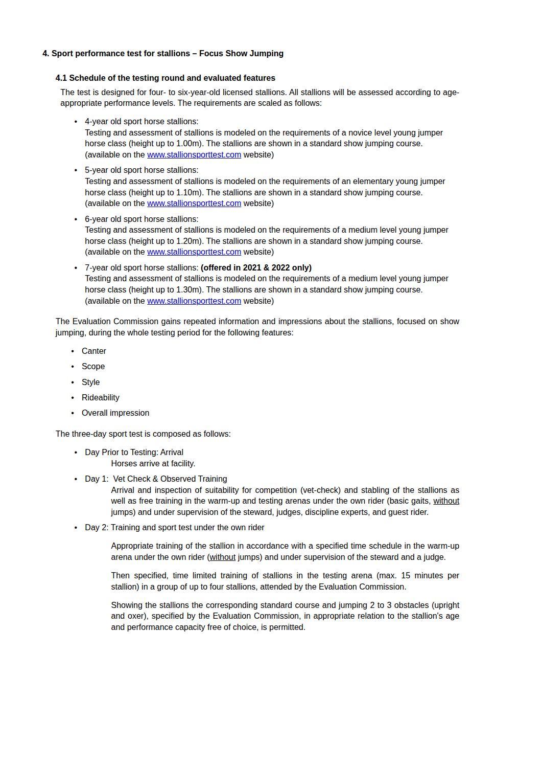4. Sport performance test for stallions – Focus Show Jumping
4.1 Schedule of the testing round and evaluated features
The test is designed for four- to six-year-old licensed stallions. All stallions will be assessed according to age-appropriate performance levels. The requirements are scaled as follows:
4-year old sport horse stallions:
Testing and assessment of stallions is modeled on the requirements of a novice level young jumper horse class (height up to 1.00m). The stallions are shown in a standard show jumping course. (available on the www.stallionsporttest.com website)
5-year old sport horse stallions:
Testing and assessment of stallions is modeled on the requirements of an elementary young jumper horse class (height up to 1.10m). The stallions are shown in a standard show jumping course. (available on the www.stallionsporttest.com website)
6-year old sport horse stallions:
Testing and assessment of stallions is modeled on the requirements of a medium level young jumper horse class (height up to 1.20m). The stallions are shown in a standard show jumping course. (available on the www.stallionsporttest.com website)
7-year old sport horse stallions: (offered in 2021 & 2022 only)
Testing and assessment of stallions is modeled on the requirements of a medium level young jumper horse class (height up to 1.30m). The stallions are shown in a standard show jumping course. (available on the www.stallionsporttest.com website)
The Evaluation Commission gains repeated information and impressions about the stallions, focused on show jumping, during the whole testing period for the following features:
Canter
Scope
Style
Rideability
Overall impression
The three-day sport test is composed as follows:
Day Prior to Testing: Arrival Horses arrive at facility.
Day 1: Vet Check & Observed Training Arrival and inspection of suitability for competition (vet-check) and stabling of the stallions as well as free training in the warm-up and testing arenas under the own rider (basic gaits, without jumps) and under supervision of the steward, judges, discipline experts, and guest rider.
Day 2: Training and sport test under the own rider Appropriate training of the stallion in accordance with a specified time schedule in the warm-up arena under the own rider (without jumps) and under supervision of the steward and a judge. Then specified, time limited training of stallions in the testing arena (max. 15 minutes per stallion) in a group of up to four stallions, attended by the Evaluation Commission. Showing the stallions the corresponding standard course and jumping 2 to 3 obstacles (upright and oxer), specified by the Evaluation Commission, in appropriate relation to the stallion's age and performance capacity free of choice, is permitted.